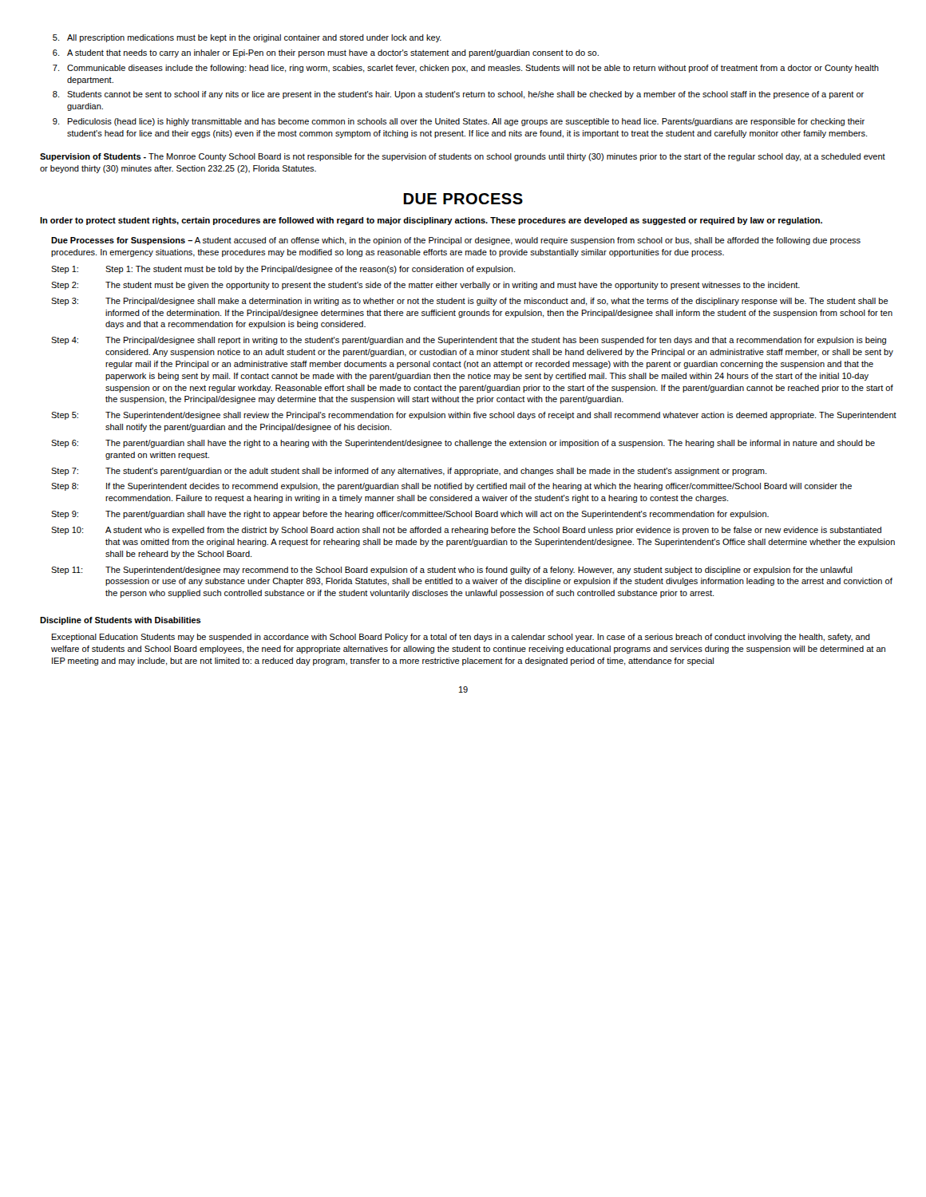All prescription medications must be kept in the original container and stored under lock and key.
A student that needs to carry an inhaler or Epi-Pen on their person must have a doctor's statement and parent/guardian consent to do so.
Communicable diseases include the following: head lice, ring worm, scabies, scarlet fever, chicken pox, and measles. Students will not be able to return without proof of treatment from a doctor or County health department.
Students cannot be sent to school if any nits or lice are present in the student's hair. Upon a student's return to school, he/she shall be checked by a member of the school staff in the presence of a parent or guardian.
Pediculosis (head lice) is highly transmittable and has become common in schools all over the United States. All age groups are susceptible to head lice. Parents/guardians are responsible for checking their student's head for lice and their eggs (nits) even if the most common symptom of itching is not present. If lice and nits are found, it is important to treat the student and carefully monitor other family members.
Supervision of Students - The Monroe County School Board is not responsible for the supervision of students on school grounds until thirty (30) minutes prior to the start of the regular school day, at a scheduled event or beyond thirty (30) minutes after. Section 232.25 (2), Florida Statutes.
DUE PROCESS
In order to protect student rights, certain procedures are followed with regard to major disciplinary actions. These procedures are developed as suggested or required by law or regulation.
Due Processes for Suspensions – A student accused of an offense which, in the opinion of the Principal or designee, would require suspension from school or bus, shall be afforded the following due process procedures. In emergency situations, these procedures may be modified so long as reasonable efforts are made to provide substantially similar opportunities for due process.
| Step 1: | Step 1: The student must be told by the Principal/designee of the reason(s) for consideration of expulsion. |
| Step 2: | The student must be given the opportunity to present the student's side of the matter either verbally or in writing and must have the opportunity to present witnesses to the incident. |
| Step 3: | The Principal/designee shall make a determination in writing as to whether or not the student is guilty of the misconduct and, if so, what the terms of the disciplinary response will be. The student shall be informed of the determination. If the Principal/designee determines that there are sufficient grounds for expulsion, then the Principal/designee shall inform the student of the suspension from school for ten days and that a recommendation for expulsion is being considered. |
| Step 4: | The Principal/designee shall report in writing to the student's parent/guardian and the Superintendent that the student has been suspended for ten days and that a recommendation for expulsion is being considered. Any suspension notice to an adult student or the parent/guardian, or custodian of a minor student shall be hand delivered by the Principal or an administrative staff member, or shall be sent by regular mail if the Principal or an administrative staff member documents a personal contact (not an attempt or recorded message) with the parent or guardian concerning the suspension and that the paperwork is being sent by mail. If contact cannot be made with the parent/guardian then the notice may be sent by certified mail. This shall be mailed within 24 hours of the start of the initial 10-day suspension or on the next regular workday. Reasonable effort shall be made to contact the parent/guardian prior to the start of the suspension. If the parent/guardian cannot be reached prior to the start of the suspension, the Principal/designee may determine that the suspension will start without the prior contact with the parent/guardian. |
| Step 5: | The Superintendent/designee shall review the Principal's recommendation for expulsion within five school days of receipt and shall recommend whatever action is deemed appropriate. The Superintendent shall notify the parent/guardian and the Principal/designee of his decision. |
| Step 6: | The parent/guardian shall have the right to a hearing with the Superintendent/designee to challenge the extension or imposition of a suspension. The hearing shall be informal in nature and should be granted on written request. |
| Step 7: | The student's parent/guardian or the adult student shall be informed of any alternatives, if appropriate, and changes shall be made in the student's assignment or program. |
| Step 8: | If the Superintendent decides to recommend expulsion, the parent/guardian shall be notified by certified mail of the hearing at which the hearing officer/committee/School Board will consider the recommendation. Failure to request a hearing in writing in a timely manner shall be considered a waiver of the student's right to a hearing to contest the charges. |
| Step 9: | The parent/guardian shall have the right to appear before the hearing officer/committee/School Board which will act on the Superintendent's recommendation for expulsion. |
| Step 10: | A student who is expelled from the district by School Board action shall not be afforded a rehearing before the School Board unless prior evidence is proven to be false or new evidence is substantiated that was omitted from the original hearing. A request for rehearing shall be made by the parent/guardian to the Superintendent/designee. The Superintendent's Office shall determine whether the expulsion shall be reheard by the School Board. |
| Step 11: | The Superintendent/designee may recommend to the School Board expulsion of a student who is found guilty of a felony. However, any student subject to discipline or expulsion for the unlawful possession or use of any substance under Chapter 893, Florida Statutes, shall be entitled to a waiver of the discipline or expulsion if the student divulges information leading to the arrest and conviction of the person who supplied such controlled substance or if the student voluntarily discloses the unlawful possession of such controlled substance prior to arrest. |
Discipline of Students with Disabilities
Exceptional Education Students may be suspended in accordance with School Board Policy for a total of ten days in a calendar school year. In case of a serious breach of conduct involving the health, safety, and welfare of students and School Board employees, the need for appropriate alternatives for allowing the student to continue receiving educational programs and services during the suspension will be determined at an IEP meeting and may include, but are not limited to: a reduced day program, transfer to a more restrictive placement for a designated period of time, attendance for special
19